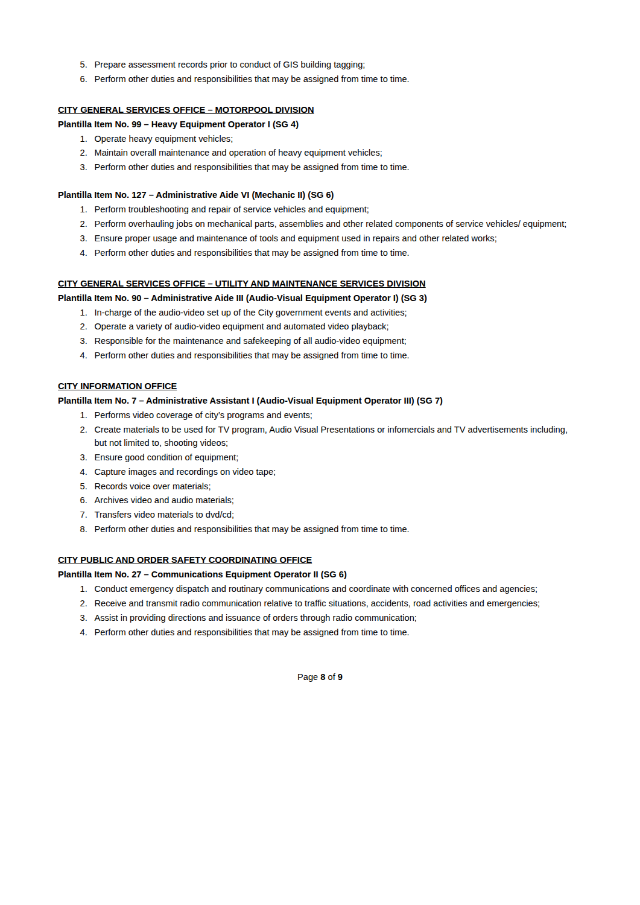Prepare assessment records prior to conduct of GIS building tagging;
Perform other duties and responsibilities that may be assigned from time to time.
CITY GENERAL SERVICES OFFICE – MOTORPOOL DIVISION
Plantilla Item No. 99 – Heavy Equipment Operator I (SG 4)
Operate heavy equipment vehicles;
Maintain overall maintenance and operation of heavy equipment vehicles;
Perform other duties and responsibilities that may be assigned from time to time.
Plantilla Item No. 127 – Administrative Aide VI (Mechanic II) (SG 6)
Perform troubleshooting and repair of service vehicles and equipment;
Perform overhauling jobs on mechanical parts, assemblies and other related components of service vehicles/ equipment;
Ensure proper usage and maintenance of tools and equipment used in repairs and other related works;
Perform other duties and responsibilities that may be assigned from time to time.
CITY GENERAL SERVICES OFFICE – UTILITY AND MAINTENANCE SERVICES DIVISION
Plantilla Item No. 90 – Administrative Aide III (Audio-Visual Equipment Operator I) (SG 3)
In-charge of the audio-video set up of the City government events and activities;
Operate a variety of audio-video equipment and automated video playback;
Responsible for the maintenance and safekeeping of all audio-video equipment;
Perform other duties and responsibilities that may be assigned from time to time.
CITY INFORMATION OFFICE
Plantilla Item No. 7 – Administrative Assistant I (Audio-Visual Equipment Operator III) (SG 7)
Performs video coverage of city’s programs and events;
Create materials to be used for TV program, Audio Visual Presentations or infomercials and TV advertisements including, but not limited to, shooting videos;
Ensure good condition of equipment;
Capture images and recordings on video tape;
Records voice over materials;
Archives video and audio materials;
Transfers video materials to dvd/cd;
Perform other duties and responsibilities that may be assigned from time to time.
CITY PUBLIC AND ORDER SAFETY COORDINATING OFFICE
Plantilla Item No. 27 – Communications Equipment Operator II (SG 6)
Conduct emergency dispatch and routinary communications and coordinate with concerned offices and agencies;
Receive and transmit radio communication relative to traffic situations, accidents, road activities and emergencies;
Assist in providing directions and issuance of orders through radio communication;
Perform other duties and responsibilities that may be assigned from time to time.
Page 8 of 9